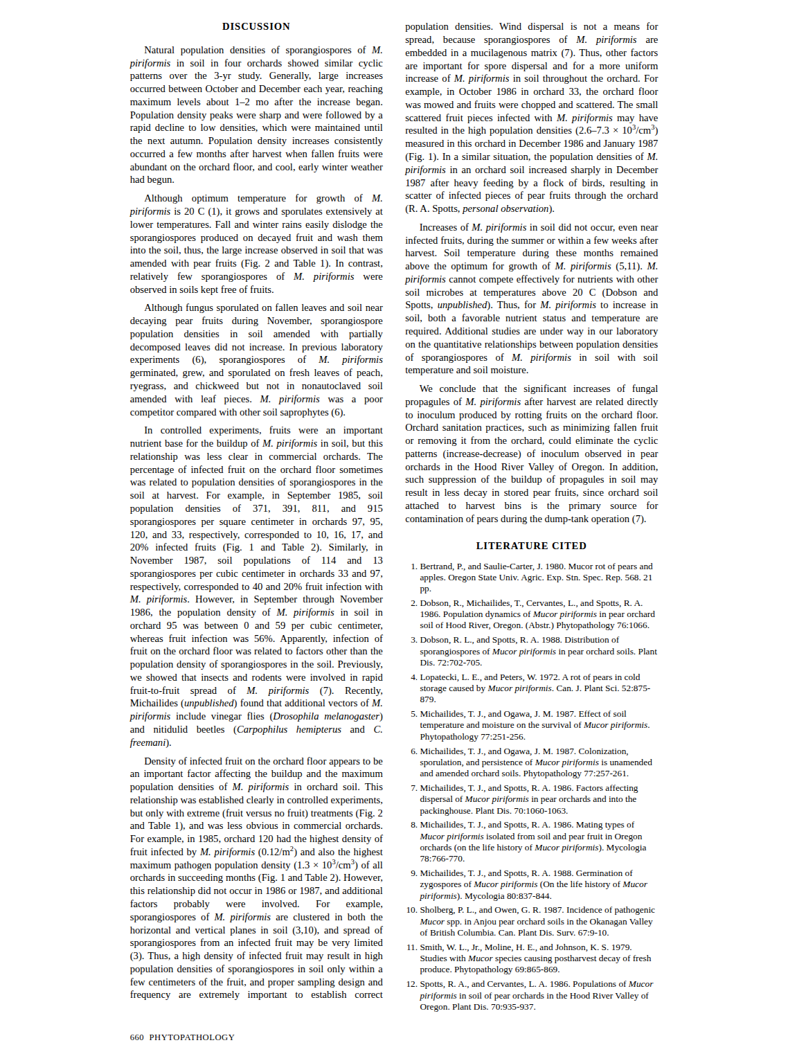DISCUSSION
Natural population densities of sporangiospores of M. piriformis in soil in four orchards showed similar cyclic patterns over the 3-yr study. Generally, large increases occurred between October and December each year, reaching maximum levels about 1–2 mo after the increase began. Population density peaks were sharp and were followed by a rapid decline to low densities, which were maintained until the next autumn. Population density increases consistently occurred a few months after harvest when fallen fruits were abundant on the orchard floor, and cool, early winter weather had begun.
Although optimum temperature for growth of M. piriformis is 20 C (1), it grows and sporulates extensively at lower temperatures. Fall and winter rains easily dislodge the sporangiospores produced on decayed fruit and wash them into the soil, thus, the large increase observed in soil that was amended with pear fruits (Fig. 2 and Table 1). In contrast, relatively few sporangiospores of M. piriformis were observed in soils kept free of fruits.
Although fungus sporulated on fallen leaves and soil near decaying pear fruits during November, sporangiospore population densities in soil amended with partially decomposed leaves did not increase. In previous laboratory experiments (6), sporangiospores of M. piriformis germinated, grew, and sporulated on fresh leaves of peach, ryegrass, and chickweed but not in nonautoclaved soil amended with leaf pieces. M. piriformis was a poor competitor compared with other soil saprophytes (6).
In controlled experiments, fruits were an important nutrient base for the buildup of M. piriformis in soil, but this relationship was less clear in commercial orchards. The percentage of infected fruit on the orchard floor sometimes was related to population densities of sporangiospores in the soil at harvest. For example, in September 1985, soil population densities of 371, 391, 811, and 915 sporangiospores per square centimeter in orchards 97, 95, 120, and 33, respectively, corresponded to 10, 16, 17, and 20% infected fruits (Fig. 1 and Table 2). Similarly, in November 1987, soil populations of 114 and 13 sporangiospores per cubic centimeter in orchards 33 and 97, respectively, corresponded to 40 and 20% fruit infection with M. piriformis. However, in September through November 1986, the population density of M. piriformis in soil in orchard 95 was between 0 and 59 per cubic centimeter, whereas fruit infection was 56%. Apparently, infection of fruit on the orchard floor was related to factors other than the population density of sporangiospores in the soil. Previously, we showed that insects and rodents were involved in rapid fruit-to-fruit spread of M. piriformis (7). Recently, Michailides (unpublished) found that additional vectors of M. piriformis include vinegar flies (Drosophila melanogaster) and nitidulid beetles (Carpophilus hemipterus and C. freemani).
Density of infected fruit on the orchard floor appears to be an important factor affecting the buildup and the maximum population densities of M. piriformis in orchard soil. This relationship was established clearly in controlled experiments, but only with extreme (fruit versus no fruit) treatments (Fig. 2 and Table 1), and was less obvious in commercial orchards. For example, in 1985, orchard 120 had the highest density of fruit infected by M. piriformis (0.12/m2) and also the highest maximum pathogen population density (1.3 × 103/cm3) of all orchards in succeeding months (Fig. 1 and Table 2). However, this relationship did not occur in 1986 or 1987, and additional factors probably were involved. For example, sporangiospores of M. piriformis are clustered in both the horizontal and vertical planes in soil (3,10), and spread of sporangiospores from an infected fruit may be very limited (3). Thus, a high density of infected fruit may result in high population densities of sporangiospores in soil only within a few centimeters of the fruit, and proper sampling design and frequency are extremely important to establish correct population densities. Wind dispersal is not a means for spread, because sporangiospores of M. piriformis are embedded in a mucilagenous matrix (7). Thus, other factors are important for spore dispersal and for a more uniform increase of M. piriformis in soil throughout the orchard. For example, in October 1986 in orchard 33, the orchard floor was mowed and fruits were chopped and scattered. The small scattered fruit pieces infected with M. piriformis may have resulted in the high population densities (2.6–7.3 × 103/cm3) measured in this orchard in December 1986 and January 1987 (Fig. 1). In a similar situation, the population densities of M. piriformis in an orchard soil increased sharply in December 1987 after heavy feeding by a flock of birds, resulting in scatter of infected pieces of pear fruits through the orchard (R. A. Spotts, personal observation).
Increases of M. piriformis in soil did not occur, even near infected fruits, during the summer or within a few weeks after harvest. Soil temperature during these months remained above the optimum for growth of M. piriformis (5,11). M. piriformis cannot compete effectively for nutrients with other soil microbes at temperatures above 20 C (Dobson and Spotts, unpublished). Thus, for M. piriformis to increase in soil, both a favorable nutrient status and temperature are required. Additional studies are under way in our laboratory on the quantitative relationships between population densities of sporangiospores of M. piriformis in soil with soil temperature and soil moisture.
We conclude that the significant increases of fungal propagules of M. piriformis after harvest are related directly to inoculum produced by rotting fruits on the orchard floor. Orchard sanitation practices, such as minimizing fallen fruit or removing it from the orchard, could eliminate the cyclic patterns (increase-decrease) of inoculum observed in pear orchards in the Hood River Valley of Oregon. In addition, such suppression of the buildup of propagules in soil may result in less decay in stored pear fruits, since orchard soil attached to harvest bins is the primary source for contamination of pears during the dump-tank operation (7).
LITERATURE CITED
Bertrand, P., and Saulie-Carter, J. 1980. Mucor rot of pears and apples. Oregon State Univ. Agric. Exp. Stn. Spec. Rep. 568. 21 pp.
Dobson, R., Michailides, T., Cervantes, L., and Spotts, R. A. 1986. Population dynamics of Mucor piriformis in pear orchard soil of Hood River, Oregon. (Abstr.) Phytopathology 76:1066.
Dobson, R. L., and Spotts, R. A. 1988. Distribution of sporangiospores of Mucor piriformis in pear orchard soils. Plant Dis. 72:702-705.
Lopatecki, L. E., and Peters, W. 1972. A rot of pears in cold storage caused by Mucor piriformis. Can. J. Plant Sci. 52:875-879.
Michailides, T. J., and Ogawa, J. M. 1987. Effect of soil temperature and moisture on the survival of Mucor piriformis. Phytopathology 77:251-256.
Michailides, T. J., and Ogawa, J. M. 1987. Colonization, sporulation, and persistence of Mucor piriformis is unamended and amended orchard soils. Phytopathology 77:257-261.
Michailides, T. J., and Spotts, R. A. 1986. Factors affecting dispersal of Mucor piriformis in pear orchards and into the packinghouse. Plant Dis. 70:1060-1063.
Michailides, T. J., and Spotts, R. A. 1986. Mating types of Mucor piriformis isolated from soil and pear fruit in Oregon orchards (on the life history of Mucor piriformis). Mycologia 78:766-770.
Michailides, T. J., and Spotts, R. A. 1988. Germination of zygospores of Mucor piriformis (On the life history of Mucor piriformis). Mycologia 80:837-844.
Sholberg, P. L., and Owen, G. R. 1987. Incidence of pathogenic Mucor spp. in Anjou pear orchard soils in the Okanagan Valley of British Columbia. Can. Plant Dis. Surv. 67:9-10.
Smith, W. L., Jr., Moline, H. E., and Johnson, K. S. 1979. Studies with Mucor species causing postharvest decay of fresh produce. Phytopathology 69:865-869.
Spotts, R. A., and Cervantes, L. A. 1986. Populations of Mucor piriformis in soil of pear orchards in the Hood River Valley of Oregon. Plant Dis. 70:935-937.
660 PHYTOPATHOLOGY